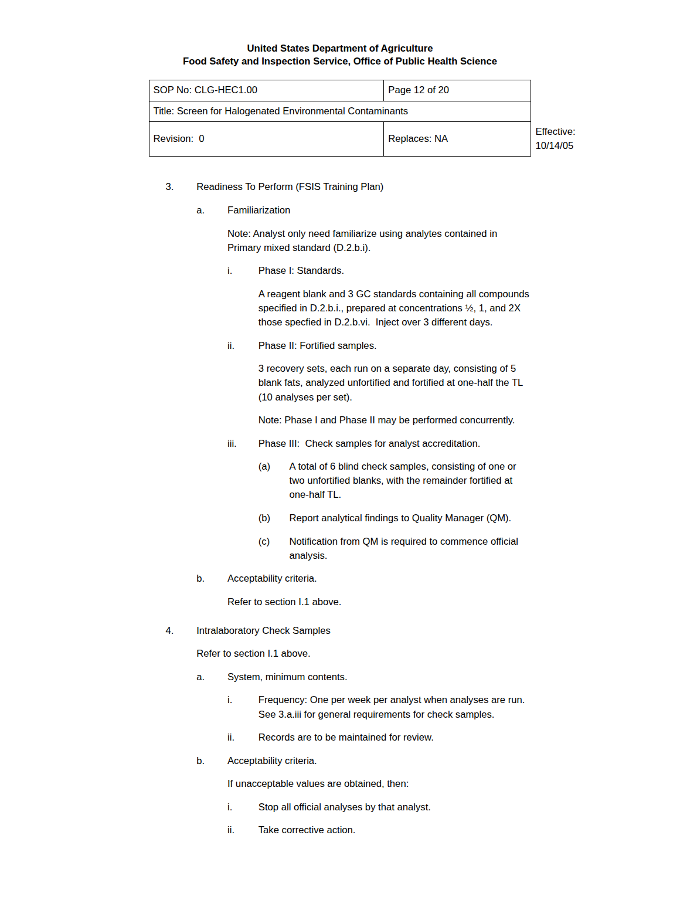United States Department of Agriculture
Food Safety and Inspection Service, Office of Public Health Science
| SOP No: CLG-HEC1.00 | Page 12 of 20 |
| Title: Screen for Halogenated Environmental Contaminants |
| Revision: 0 | Replaces: NA | Effective: 10/14/05 |
3.
Readiness To Perform (FSIS Training Plan)
a.
Familiarization
Note: Analyst only need familiarize using analytes contained in Primary mixed standard (D.2.b.i).
i.
Phase I: Standards.
A reagent blank and 3 GC standards containing all compounds specified in D.2.b.i., prepared at concentrations ½, 1, and 2X those specfied in D.2.b.vi. Inject over 3 different days.
ii.
Phase II: Fortified samples.
3 recovery sets, each run on a separate day, consisting of 5 blank fats, analyzed unfortified and fortified at one-half the TL (10 analyses per set).
Note: Phase I and Phase II may be performed concurrently.
iii.
Phase III: Check samples for analyst accreditation.
(a)
A total of 6 blind check samples, consisting of one or two unfortified blanks, with the remainder fortified at one-half TL.
(b)
Report analytical findings to Quality Manager (QM).
(c)
Notification from QM is required to commence official analysis.
b.
Acceptability criteria.
Refer to section I.1 above.
4.
Intralaboratory Check Samples
Refer to section I.1 above.
a.
System, minimum contents.
i.
Frequency: One per week per analyst when analyses are run. See 3.a.iii for general requirements for check samples.
ii.
Records are to be maintained for review.
b.
Acceptability criteria.
If unacceptable values are obtained, then:
i.
Stop all official analyses by that analyst.
ii.
Take corrective action.